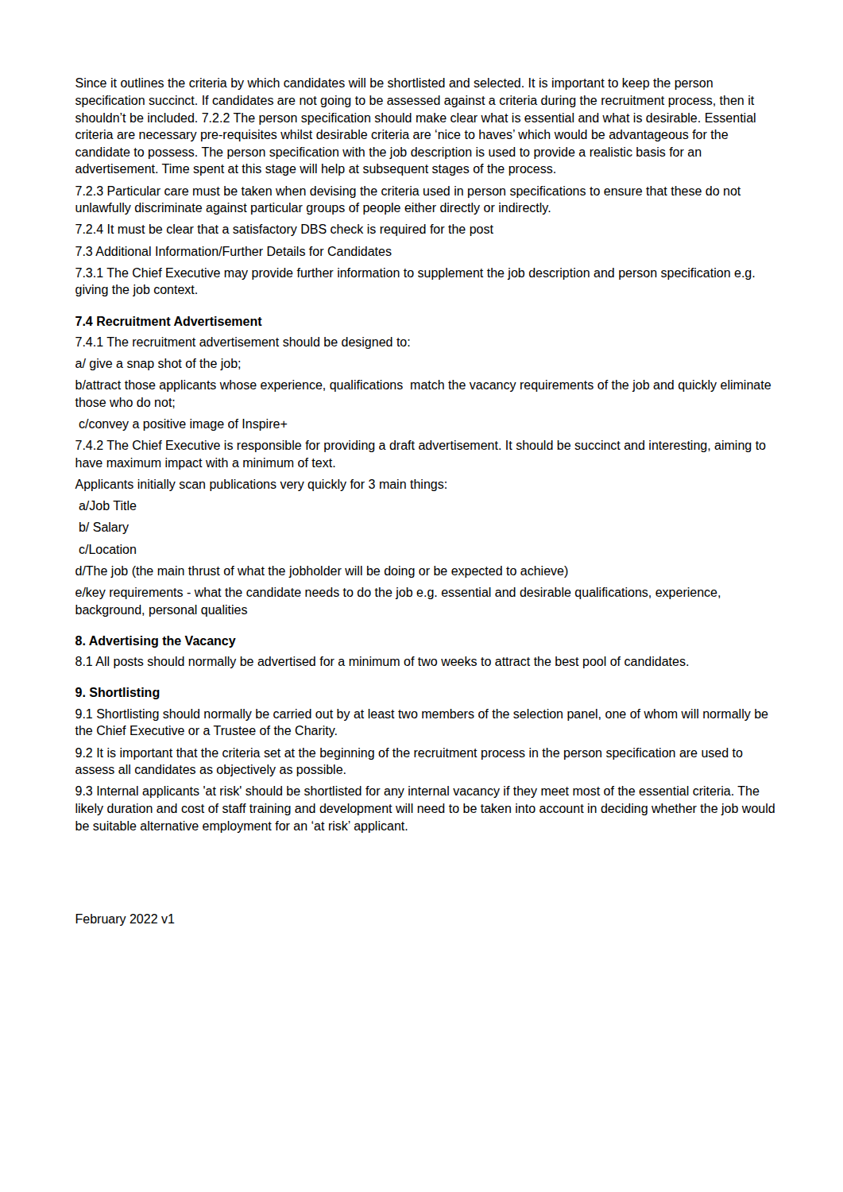Since it outlines the criteria by which candidates will be shortlisted and selected. It is important to keep the person specification succinct. If candidates are not going to be assessed against a criteria during the recruitment process, then it shouldn’t be included. 7.2.2 The person specification should make clear what is essential and what is desirable. Essential criteria are necessary pre-requisites whilst desirable criteria are ‘nice to haves’ which would be advantageous for the candidate to possess. The person specification with the job description is used to provide a realistic basis for an advertisement. Time spent at this stage will help at subsequent stages of the process.
7.2.3 Particular care must be taken when devising the criteria used in person specifications to ensure that these do not unlawfully discriminate against particular groups of people either directly or indirectly.
7.2.4 It must be clear that a satisfactory DBS check is required for the post
7.3 Additional Information/Further Details for Candidates
7.3.1 The Chief Executive may provide further information to supplement the job description and person specification e.g. giving the job context.
7.4 Recruitment Advertisement
7.4.1 The recruitment advertisement should be designed to:
a/ give a snap shot of the job;
b/attract those applicants whose experience, qualifications match the vacancy requirements of the job and quickly eliminate those who do not;
c/convey a positive image of Inspire+
7.4.2 The Chief Executive is responsible for providing a draft advertisement. It should be succinct and interesting, aiming to have maximum impact with a minimum of text.
Applicants initially scan publications very quickly for 3 main things:
a/Job Title
b/ Salary
c/Location
d/The job (the main thrust of what the jobholder will be doing or be expected to achieve)
e/key requirements - what the candidate needs to do the job e.g. essential and desirable qualifications, experience, background, personal qualities
8. Advertising the Vacancy
8.1 All posts should normally be advertised for a minimum of two weeks to attract the best pool of candidates.
9. Shortlisting
9.1 Shortlisting should normally be carried out by at least two members of the selection panel, one of whom will normally be the Chief Executive or a Trustee of the Charity.
9.2 It is important that the criteria set at the beginning of the recruitment process in the person specification are used to assess all candidates as objectively as possible.
9.3 Internal applicants 'at risk' should be shortlisted for any internal vacancy if they meet most of the essential criteria. The likely duration and cost of staff training and development will need to be taken into account in deciding whether the job would be suitable alternative employment for an ‘at risk’ applicant.
February 2022 v1